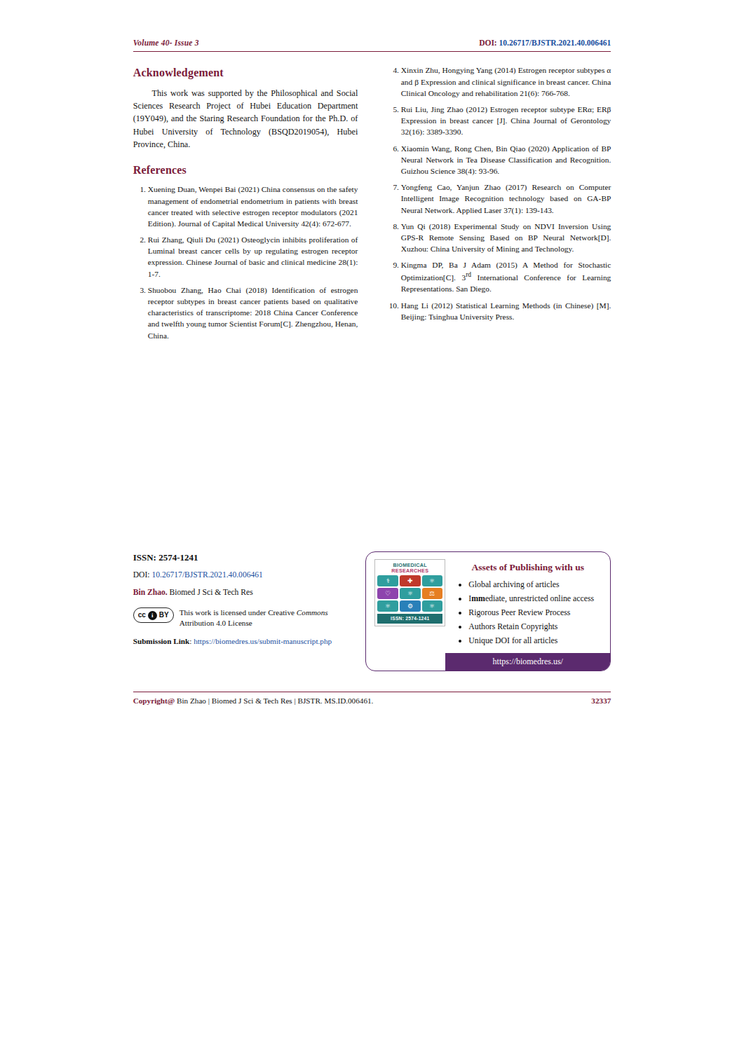Volume 40- Issue 3
DOI: 10.26717/BJSTR.2021.40.006461
Acknowledgement
This work was supported by the Philosophical and Social Sciences Research Project of Hubei Education Department (19Y049), and the Staring Research Foundation for the Ph.D. of Hubei University of Technology (BSQD2019054), Hubei Province, China.
References
Xuening Duan, Wenpei Bai (2021) China consensus on the safety management of endometrial endometrium in patients with breast cancer treated with selective estrogen receptor modulators (2021 Edition). Journal of Capital Medical University 42(4): 672-677.
Rui Zhang, Qiuli Du (2021) Osteoglycin inhibits proliferation of Luminal breast cancer cells by up regulating estrogen receptor expression. Chinese Journal of basic and clinical medicine 28(1): 1-7.
Shuobou Zhang, Hao Chai (2018) Identification of estrogen receptor subtypes in breast cancer patients based on qualitative characteristics of transcriptome: 2018 China Cancer Conference and twelfth young tumor Scientist Forum[C]. Zhengzhou, Henan, China.
Xinxin Zhu, Hongying Yang (2014) Estrogen receptor subtypes α and β Expression and clinical significance in breast cancer. China Clinical Oncology and rehabilitation 21(6): 766-768.
Rui Liu, Jing Zhao (2012) Estrogen receptor subtype ERα; ERβ Expression in breast cancer [J]. China Journal of Gerontology 32(16): 3389-3390.
Xiaomin Wang, Rong Chen, Bin Qiao (2020) Application of BP Neural Network in Tea Disease Classification and Recognition. Guizhou Science 38(4): 93-96.
Yongfeng Cao, Yanjun Zhao (2017) Research on Computer Intelligent Image Recognition technology based on GA-BP Neural Network. Applied Laser 37(1): 139-143.
Yun Qi (2018) Experimental Study on NDVI Inversion Using GPS-R Remote Sensing Based on BP Neural Network[D]. Xuzhou: China University of Mining and Technology.
Kingma DP, Ba J Adam (2015) A Method for Stochastic Optimization[C]. 3rd International Conference for Learning Representations. San Diego.
Hang Li (2012) Statistical Learning Methods (in Chinese) [M]. Beijing: Tsinghua University Press.
ISSN: 2574-1241
DOI: 10.26717/BJSTR.2021.40.006461
Bin Zhao. Biomed J Sci & Tech Res
cc
i
BY
This work is licensed under Creative Commons Attribution 4.0 License
Submission Link: https://biomedres.us/submit-manuscript.php
BIOMEDICAL
RESEARCHES
⚕
✚
⚛
♡
⚛
⚖
⚛
⚙
⚛
ISSN: 2574-1241
Assets of Publishing with us
Global archiving of articles
Immediate, unrestricted online access
Rigorous Peer Review Process
Authors Retain Copyrights
Unique DOI for all articles
https://biomedres.us/
Copyright@ Bin Zhao | Biomed J Sci & Tech Res | BJSTR. MS.ID.006461.
32337